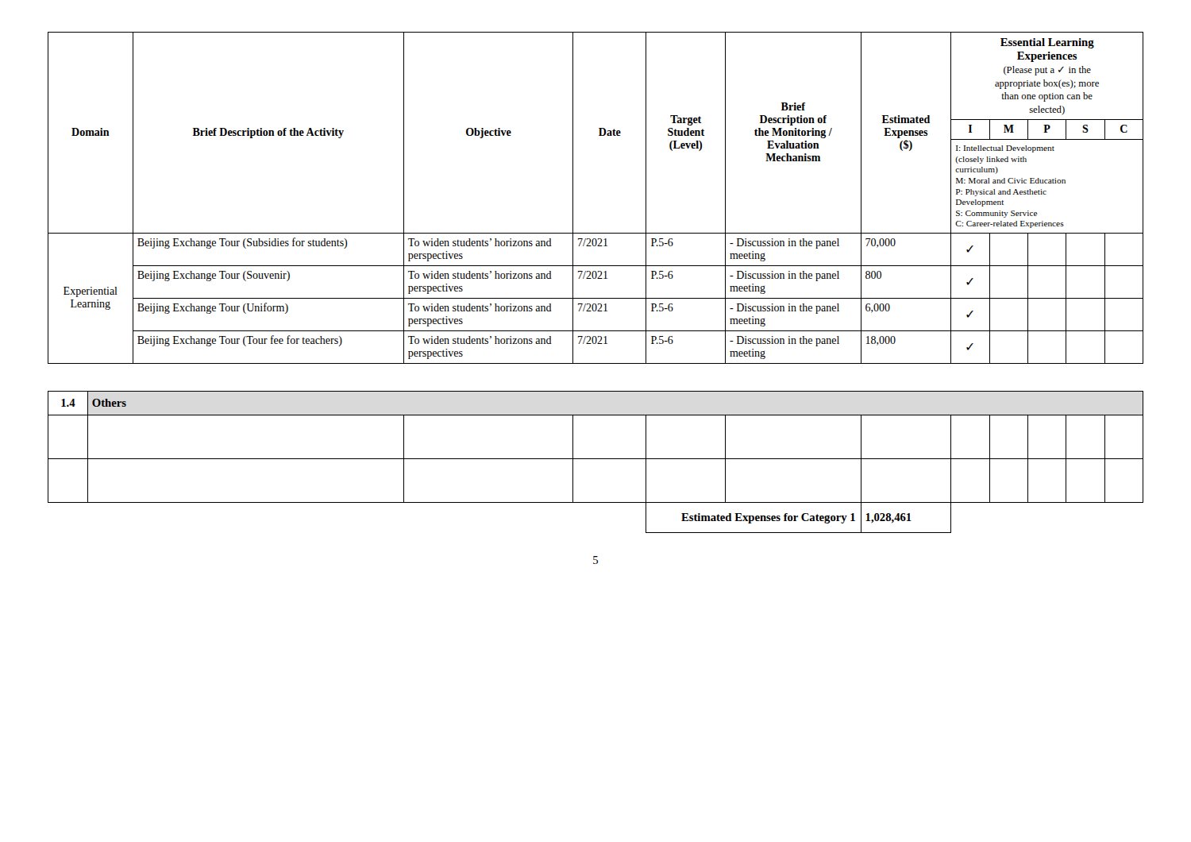| Domain | Brief Description of the Activity | Objective | Date | Target Student (Level) | Brief Description of the Monitoring / Evaluation Mechanism | Estimated Expenses ($) | Essential Learning Experiences (Please put a ✓ in the appropriate box(es); more than one option can be selected) |
| --- | --- | --- | --- | --- | --- | --- | --- |
| I | M | P | S | C |
| I: Intellectual Development (closely linked with curriculum) M: Moral and Civic Education P: Physical and Aesthetic Development S: Community Service C: Career-related Experiences |
| Experiential Learning | Beijing Exchange Tour (Subsidies for students) | To widen students’ horizons and perspectives | 7/2021 | P.5-6 | - Discussion in the panel meeting | 70,000 | ✓ | | | | |
| Beijing Exchange Tour (Souvenir) | To widen students’ horizons and perspectives | 7/2021 | P.5-6 | - Discussion in the panel meeting | 800 | ✓ | | | | |
| Beijing Exchange Tour (Uniform) | To widen students’ horizons and perspectives | 7/2021 | P.5-6 | - Discussion in the panel meeting | 6,000 | ✓ | | | | |
| Beijing Exchange Tour (Tour fee for teachers) | To widen students’ horizons and perspectives | 7/2021 | P.5-6 | - Discussion in the panel meeting | 18,000 | ✓ | | | | |
| 1.4 | Others |
| | | | | Estimated Expenses for Category 1 | 1,028,461 | | | | | |
5